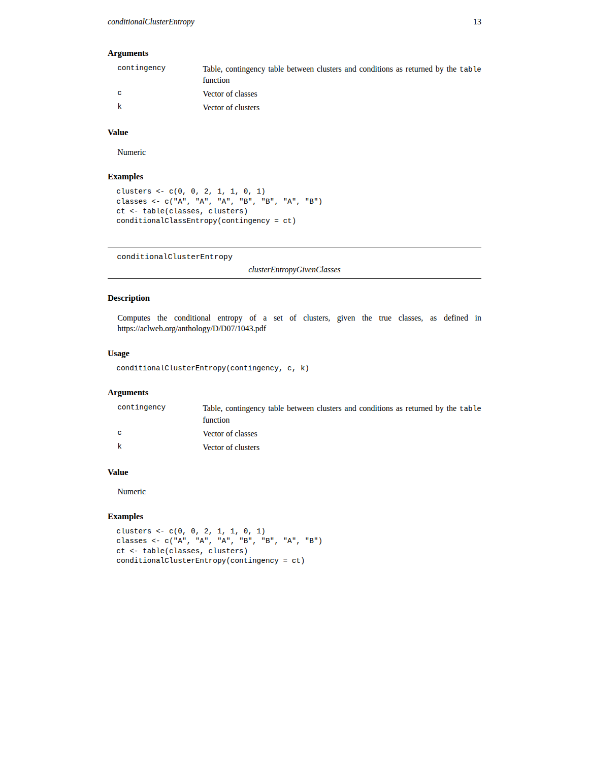conditionalClusterEntropy 13
Arguments
contingency
Table, contingency table between clusters and conditions as returned by the table function
c
Vector of classes
k
Vector of clusters
Value
Numeric
Examples
clusters <- c(0, 0, 2, 1, 1, 0, 1)
classes <- c("A", "A", "A", "B", "B", "A", "B")
ct <- table(classes, clusters)
conditionalClassEntropy(contingency = ct)
conditionalClusterEntropy
clusterEntropyGivenClasses
Description
Computes the conditional entropy of a set of clusters, given the true classes, as defined in https://aclweb.org/anthology/D/D07/1043.pdf
Usage
conditionalClusterEntropy(contingency, c, k)
Arguments
contingency
Table, contingency table between clusters and conditions as returned by the table function
c
Vector of classes
k
Vector of clusters
Value
Numeric
Examples
clusters <- c(0, 0, 2, 1, 1, 0, 1)
classes <- c("A", "A", "A", "B", "B", "A", "B")
ct <- table(classes, clusters)
conditionalClusterEntropy(contingency = ct)